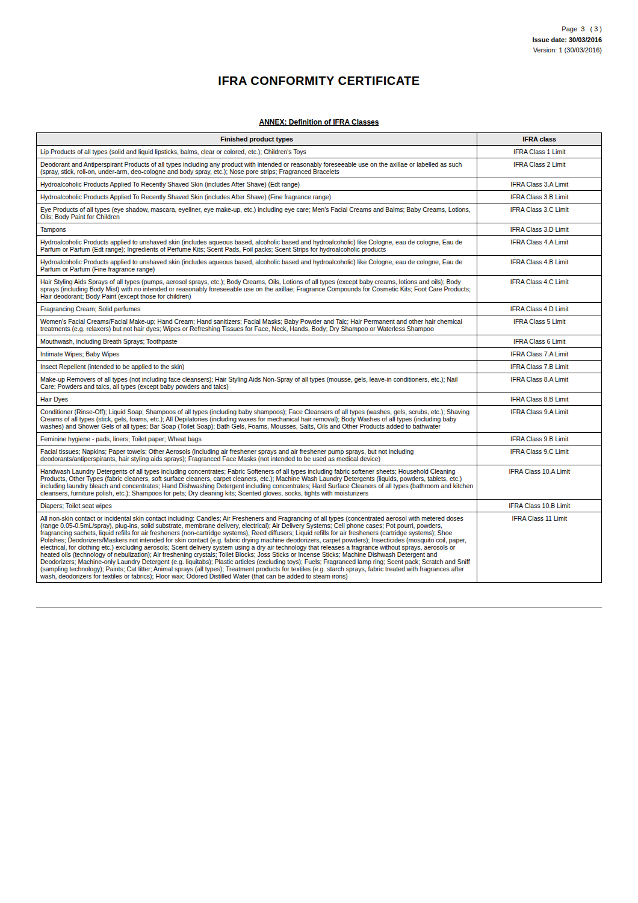Page 3 ( 3 )
Issue date: 30/03/2016
Version: 1 (30/03/2016)
IFRA CONFORMITY CERTIFICATE
ANNEX: Definition of IFRA Classes
| Finished product types | IFRA class |
| --- | --- |
| Lip Products of all types (solid and liquid lipsticks, balms, clear or colored, etc.); Children's Toys | IFRA Class 1 Limit |
| Deodorant and Antiperspirant Products of all types including any product with intended or reasonably foreseeable use on the axillae or labelled as such (spray, stick, roll-on, under-arm, deo-cologne and body spray, etc.); Nose pore strips; Fragranced Bracelets | IFRA Class 2 Limit |
| Hydroalcoholic Products Applied To Recently Shaved Skin (includes After Shave) (Edt range) | IFRA Class 3.A Limit |
| Hydroalcoholic Products Applied To Recently Shaved Skin (includes After Shave) (Fine fragrance range) | IFRA Class 3.B Limit |
| Eye Products of all types (eye shadow, mascara, eyeliner, eye make-up, etc.) including eye care; Men's Facial Creams and Balms; Baby Creams, Lotions, Oils; Body Paint for Children | IFRA Class 3.C Limit |
| Tampons | IFRA Class 3.D Limit |
| Hydroalcoholic Products applied to unshaved skin (includes aqueous based, alcoholic based and hydroalcoholic) like Cologne, eau de cologne, Eau de Parfum or Parfum (Edt range); Ingredients of Perfume Kits; Scent Pads, Foil packs; Scent Strips for hydroalcoholic products | IFRA Class 4.A Limit |
| Hydroalcoholic Products applied to unshaved skin (includes aqueous based, alcoholic based and hydroalcoholic) like Cologne, eau de cologne, Eau de Parfum or Parfum (Fine fragrance range) | IFRA Class 4.B Limit |
| Hair Styling Aids Sprays of all types (pumps, aerosol sprays, etc.); Body Creams, Oils, Lotions of all types (except baby creams, lotions and oils); Body sprays (including Body Mist) with no intended or reasonably foreseeable use on the axillae; Fragrance Compounds for Cosmetic Kits; Foot Care Products; Hair deodorant; Body Paint (except those for children) | IFRA Class 4.C Limit |
| Fragrancing Cream; Solid perfumes | IFRA Class 4.D Limit |
| Women's Facial Creams/Facial Make-up; Hand Cream; Hand sanitizers; Facial Masks; Baby Powder and Talc; Hair Permanent and other hair chemical treatments (e.g. relaxers) but not hair dyes; Wipes or Refreshing Tissues for Face, Neck, Hands, Body; Dry Shampoo or Waterless Shampoo | IFRA Class 5 Limit |
| Mouthwash, including Breath Sprays; Toothpaste | IFRA Class 6 Limit |
| Intimate Wipes; Baby Wipes | IFRA Class 7.A Limit |
| Insect Repellent (intended to be applied to the skin) | IFRA Class 7.B Limit |
| Make-up Removers of all types (not including face cleansers); Hair Styling Aids Non-Spray of all types (mousse, gels, leave-in conditioners, etc.); Nail Care; Powders and talcs, all types (except baby powders and talcs) | IFRA Class 8.A Limit |
| Hair Dyes | IFRA Class 8.B Limit |
| Conditioner (Rinse-Off); Liquid Soap; Shampoos of all types (including baby shampoos); Face Cleansers of all types (washes, gels, scrubs, etc.); Shaving Creams of all types (stick, gels, foams, etc.); All Depilatories (including waxes for mechanical hair removal); Body Washes of all types (including baby washes) and Shower Gels of all types; Bar Soap (Toilet Soap); Bath Gels, Foams, Mousses, Salts, Oils and Other Products added to bathwater | IFRA Class 9.A Limit |
| Feminine hygiene - pads, liners; Toilet paper; Wheat bags | IFRA Class 9.B Limit |
| Facial tissues; Napkins; Paper towels; Other Aerosols (including air freshener sprays and air freshener pump sprays, but not including deodorants/antiperspirants, hair styling aids sprays); Fragranced Face Masks (not intended to be used as medical device) | IFRA Class 9.C Limit |
| Handwash Laundry Detergents of all types including concentrates; Fabric Softeners of all types including fabric softener sheets; Household Cleaning Products, Other Types (fabric cleaners, soft surface cleaners, carpet cleaners, etc.); Machine Wash Laundry Detergents (liquids, powders, tablets, etc.) including laundry bleach and concentrates; Hand Dishwashing Detergent including concentrates; Hard Surface Cleaners of all types (bathroom and kitchen cleansers, furniture polish, etc.); Shampoos for pets; Dry cleaning kits; Scented gloves, socks, tights with moisturizers | IFRA Class 10.A Limit |
| Diapers; Toilet seat wipes | IFRA Class 10.B Limit |
| All non-skin contact or incidental skin contact including: Candles; Air Fresheners and Fragrancing of all types (concentrated aerosol with metered doses (range 0.05-0.5mL/spray), plug-ins, solid substrate, membrane delivery, electrical); Air Delivery Systems; Cell phone cases; Pot pourri, powders, fragrancing sachets, liquid refills for air fresheners (non-cartridge systems), Reed diffusers; Liquid refills for air fresheners (cartridge systems); Shoe Polishes; Deodorizers/Maskers not intended for skin contact (e.g. fabric drying machine deodorizers, carpet powders); Insecticides (mosquito coil, paper, electrical, for clothing etc.) excluding aerosols; Scent delivery system using a dry air technology that releases a fragrance without sprays, aerosols or heated oils (technology of nebulization); Air freshening crystals; Toilet Blocks; Joss Sticks or Incense Sticks; Machine Dishwash Detergent and Deodorizers; Machine-only Laundry Detergent (e.g. liquitabs); Plastic articles (excluding toys); Fuels; Fragranced lamp ring; Scent pack; Scratch and Sniff (sampling technology); Paints; Cat litter; Animal sprays (all types); Treatment products for textiles (e.g. starch sprays, fabric treated with fragrances after wash, deodorizers for textiles or fabrics); Floor wax; Odored Distilled Water (that can be added to steam irons) | IFRA Class 11 Limit |